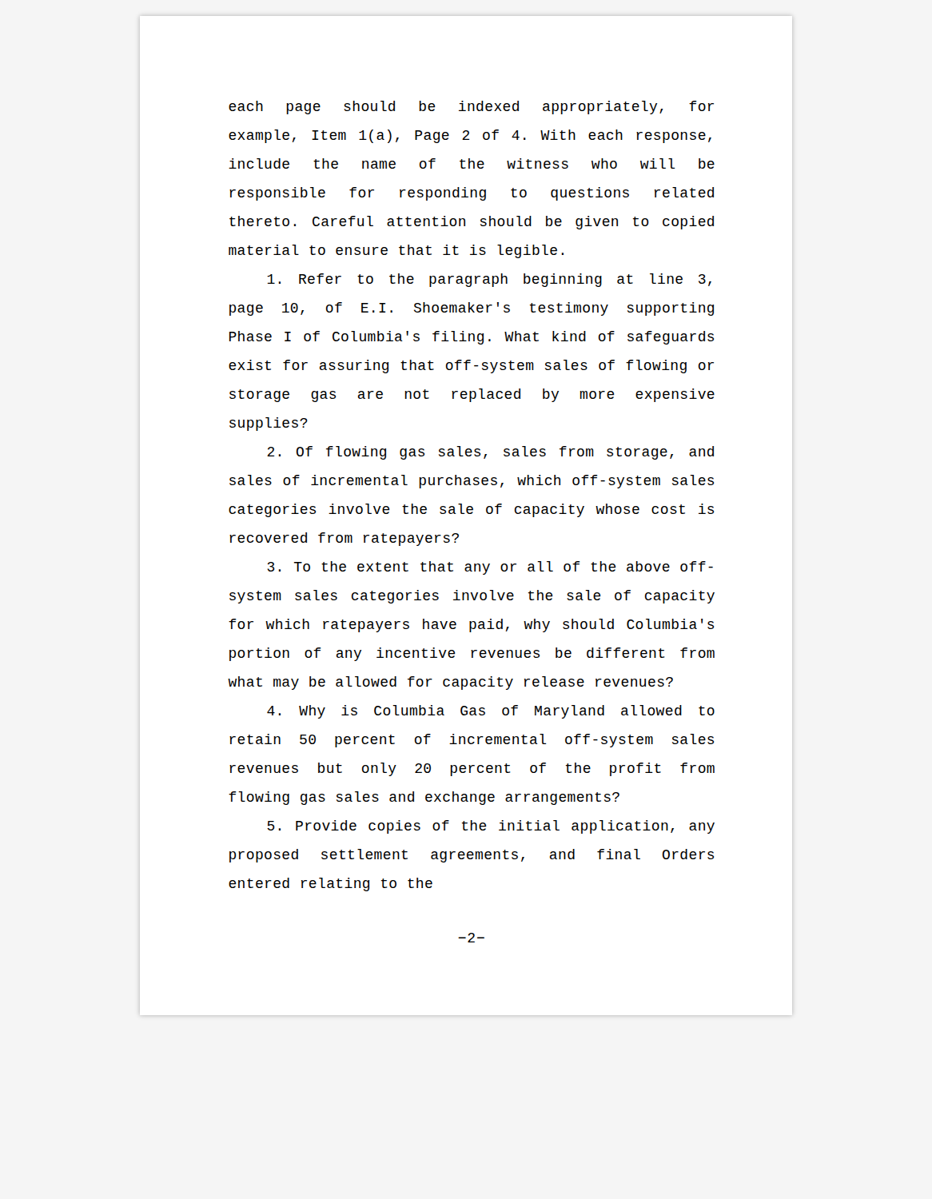each page should be indexed appropriately, for example, Item 1(a), Page 2 of 4. With each response, include the name of the witness who will be responsible for responding to questions related thereto. Careful attention should be given to copied material to ensure that it is legible.
1. Refer to the paragraph beginning at line 3, page 10, of E.I. Shoemaker's testimony supporting Phase I of Columbia's filing. What kind of safeguards exist for assuring that off-system sales of flowing or storage gas are not replaced by more expensive supplies?
2. Of flowing gas sales, sales from storage, and sales of incremental purchases, which off-system sales categories involve the sale of capacity whose cost is recovered from ratepayers?
3. To the extent that any or all of the above off-system sales categories involve the sale of capacity for which ratepayers have paid, why should Columbia's portion of any incentive revenues be different from what may be allowed for capacity release revenues?
4. Why is Columbia Gas of Maryland allowed to retain 50 percent of incremental off-system sales revenues but only 20 percent of the profit from flowing gas sales and exchange arrangements?
5. Provide copies of the initial application, any proposed settlement agreements, and final Orders entered relating to the
−2−